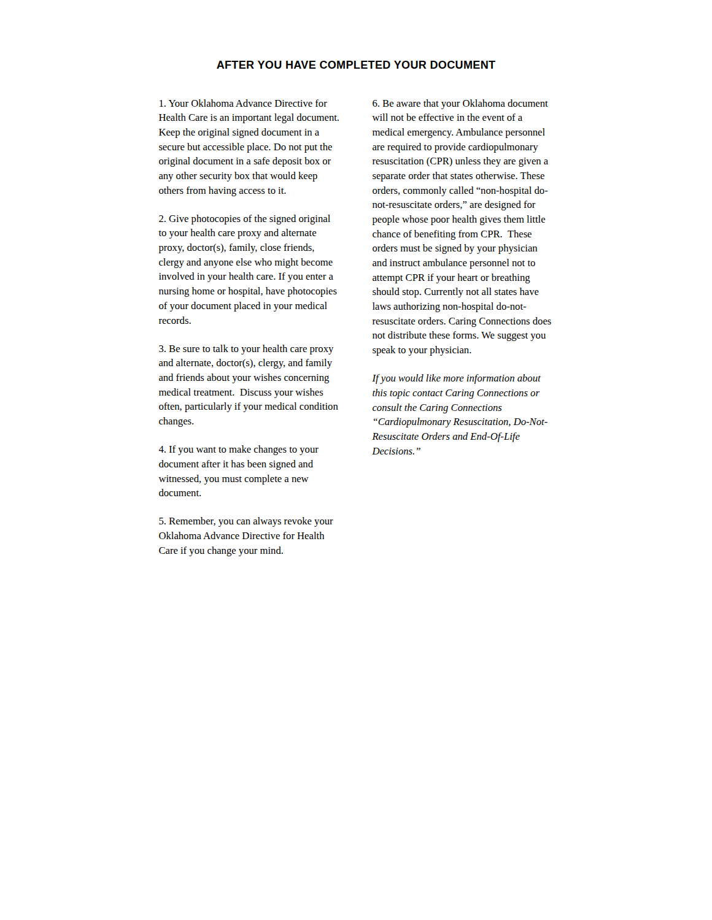AFTER YOU HAVE COMPLETED YOUR DOCUMENT
1. Your Oklahoma Advance Directive for Health Care is an important legal document. Keep the original signed document in a secure but accessible place. Do not put the original document in a safe deposit box or any other security box that would keep others from having access to it.
2. Give photocopies of the signed original to your health care proxy and alternate proxy, doctor(s), family, close friends, clergy and anyone else who might become involved in your health care. If you enter a nursing home or hospital, have photocopies of your document placed in your medical records.
3. Be sure to talk to your health care proxy and alternate, doctor(s), clergy, and family and friends about your wishes concerning medical treatment. Discuss your wishes often, particularly if your medical condition changes.
4. If you want to make changes to your document after it has been signed and witnessed, you must complete a new document.
5. Remember, you can always revoke your Oklahoma Advance Directive for Health Care if you change your mind.
6. Be aware that your Oklahoma document will not be effective in the event of a medical emergency. Ambulance personnel are required to provide cardiopulmonary resuscitation (CPR) unless they are given a separate order that states otherwise. These orders, commonly called “non-hospital do-not-resuscitate orders,” are designed for people whose poor health gives them little chance of benefiting from CPR. These orders must be signed by your physician and instruct ambulance personnel not to attempt CPR if your heart or breathing should stop. Currently not all states have laws authorizing non-hospital do-not-resuscitate orders. Caring Connections does not distribute these forms. We suggest you speak to your physician.
If you would like more information about this topic contact Caring Connections or consult the Caring Connections “Cardiopulmonary Resuscitation, Do-Not-Resuscitate Orders and End-Of-Life Decisions.”